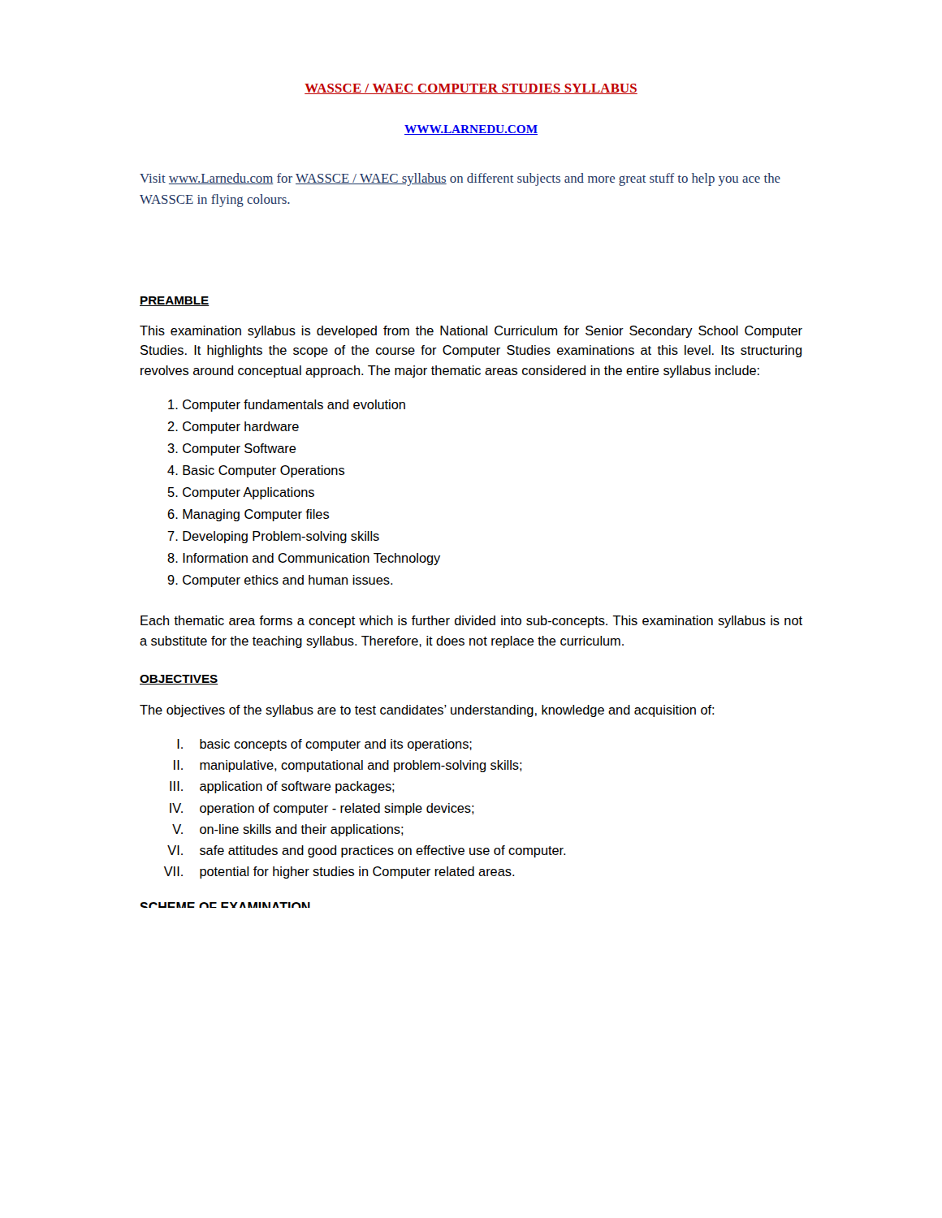WASSCE / WAEC COMPUTER STUDIES SYLLABUS
WWW.LARNEDU.COM
Visit www.Larnedu.com for WASSCE / WAEC syllabus on different subjects and more great stuff to help you ace the WASSCE in flying colours.
PREAMBLE
This examination syllabus is developed from the National Curriculum for Senior Secondary School Computer Studies. It highlights the scope of the course for Computer Studies examinations at this level. Its structuring revolves around conceptual approach. The major thematic areas considered in the entire syllabus include:
Computer fundamentals and evolution
Computer hardware
Computer Software
Basic Computer Operations
Computer Applications
Managing Computer files
Developing Problem-solving skills
Information and Communication Technology
Computer ethics and human issues.
Each thematic area forms a concept which is further divided into sub-concepts. This examination syllabus is not a substitute for the teaching syllabus. Therefore, it does not replace the curriculum.
OBJECTIVES
The objectives of the syllabus are to test candidates’ understanding, knowledge and acquisition of:
basic concepts of computer and its operations;
manipulative, computational and problem-solving skills;
application of software packages;
operation of computer - related simple devices;
on-line skills and their applications;
safe attitudes and good practices on effective use of computer.
potential for higher studies in Computer related areas.
SCHEME OF EXAMINATION